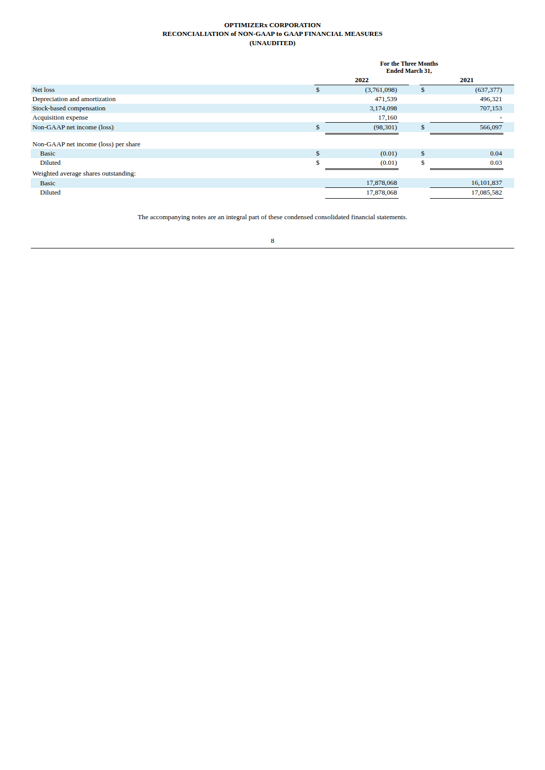OPTIMIZERx CORPORATION
RECONCIALIATION of NON-GAAP to GAAP FINANCIAL MEASURES
(UNAUDITED)
| | For the Three Months Ended March 31, |
| | | 2022 | | 2021 |
| Net loss | | $ | (3,761,098) | | | $ | (637,377) | |
| Depreciation and amortization | | | 471,539 | | | | 496,321 | |
| Stock-based compensation | | | 3,174,098 | | | | 707,153 | |
| Acquisition expense | | | 17,160 | | | | - | |
| Non-GAAP net income (loss) | | $ | (98,301) | | | $ | 566,097 | |
| Non-GAAP net income (loss) per share | | | | | | | | |
| Basic | | $ | (0.01) | | | $ | 0.04 | |
| Diluted | | $ | (0.01) | | | $ | 0.03 | |
| Weighted average shares outstanding: | | | | | | | | |
| Basic | | | 17,878,068 | | | | 16,101,837 | |
| Diluted | | | 17,878,068 | | | | 17,085,582 | |
The accompanying notes are an integral part of these condensed consolidated financial statements.
8